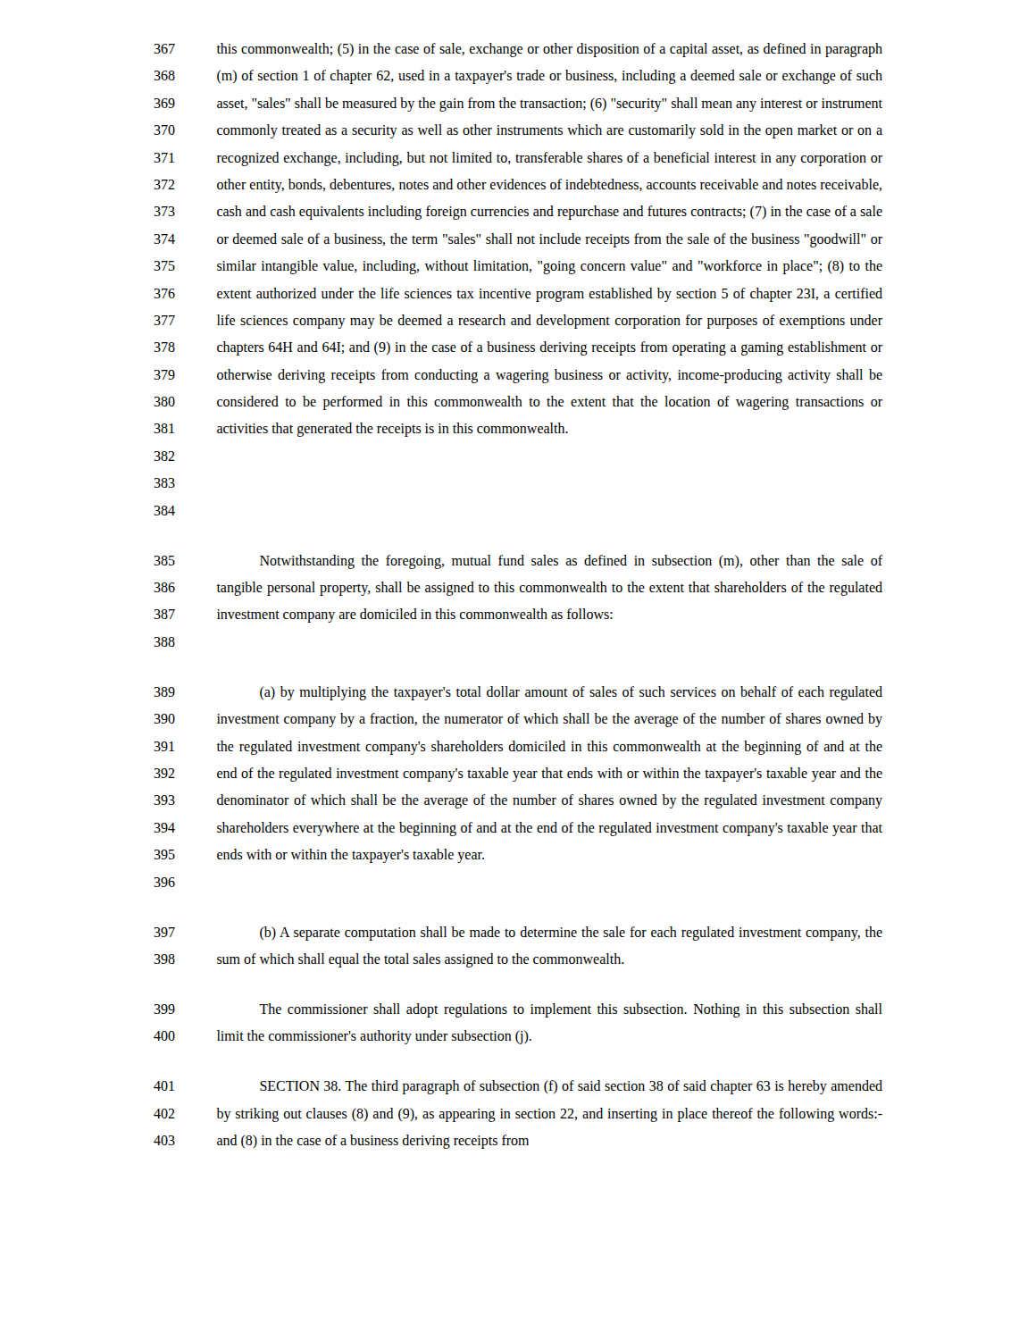367 368 369 370 371 372 373 374 375 376 377 378 379 380 381 382 383 384
this commonwealth; (5) in the case of sale, exchange or other disposition of a capital asset, as defined in paragraph (m) of section 1 of chapter 62, used in a taxpayer's trade or business, including a deemed sale or exchange of such asset, "sales" shall be measured by the gain from the transaction; (6) "security" shall mean any interest or instrument commonly treated as a security as well as other instruments which are customarily sold in the open market or on a recognized exchange, including, but not limited to, transferable shares of a beneficial interest in any corporation or other entity, bonds, debentures, notes and other evidences of indebtedness, accounts receivable and notes receivable, cash and cash equivalents including foreign currencies and repurchase and futures contracts; (7) in the case of a sale or deemed sale of a business, the term "sales" shall not include receipts from the sale of the business "goodwill" or similar intangible value, including, without limitation, "going concern value" and "workforce in place"; (8) to the extent authorized under the life sciences tax incentive program established by section 5 of chapter 23I, a certified life sciences company may be deemed a research and development corporation for purposes of exemptions under chapters 64H and 64I; and (9) in the case of a business deriving receipts from operating a gaming establishment or otherwise deriving receipts from conducting a wagering business or activity, income-producing activity shall be considered to be performed in this commonwealth to the extent that the location of wagering transactions or activities that generated the receipts is in this commonwealth.
385 386 387 388
Notwithstanding the foregoing, mutual fund sales as defined in subsection (m), other than the sale of tangible personal property, shall be assigned to this commonwealth to the extent that shareholders of the regulated investment company are domiciled in this commonwealth as follows:
389 390 391 392 393 394 395 396
(a) by multiplying the taxpayer's total dollar amount of sales of such services on behalf of each regulated investment company by a fraction, the numerator of which shall be the average of the number of shares owned by the regulated investment company's shareholders domiciled in this commonwealth at the beginning of and at the end of the regulated investment company's taxable year that ends with or within the taxpayer's taxable year and the denominator of which shall be the average of the number of shares owned by the regulated investment company shareholders everywhere at the beginning of and at the end of the regulated investment company's taxable year that ends with or within the taxpayer's taxable year.
397 398
(b) A separate computation shall be made to determine the sale for each regulated investment company, the sum of which shall equal the total sales assigned to the commonwealth.
399 400
The commissioner shall adopt regulations to implement this subsection. Nothing in this subsection shall limit the commissioner's authority under subsection (j).
401 402 403
SECTION 38. The third paragraph of subsection (f) of said section 38 of said chapter 63 is hereby amended by striking out clauses (8) and (9), as appearing in section 22, and inserting in place thereof the following words:- and (8) in the case of a business deriving receipts from